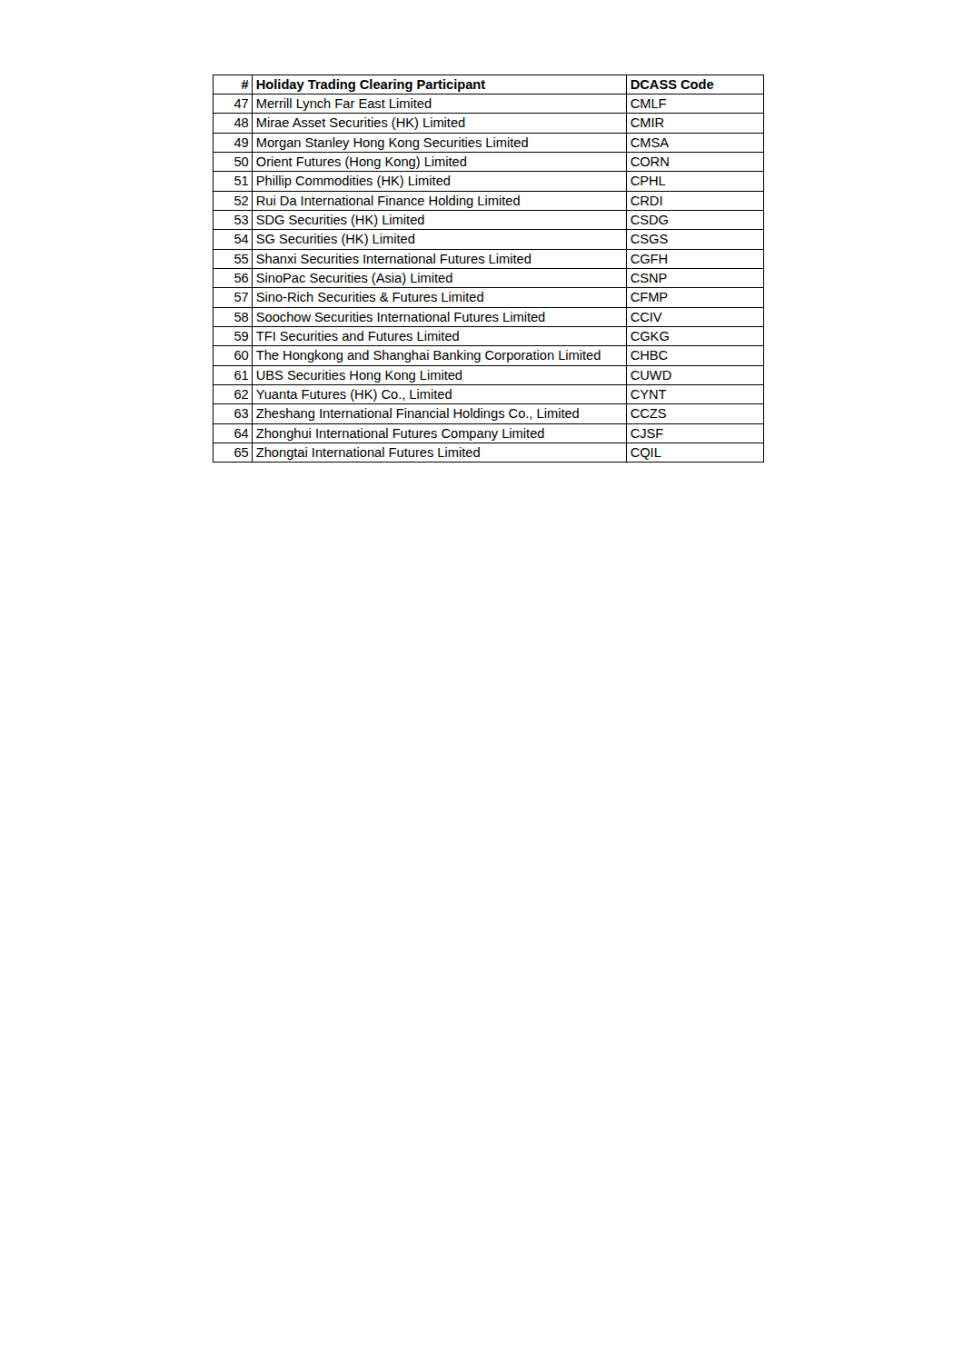| # | Holiday Trading Clearing Participant | DCASS Code |
| --- | --- | --- |
| 47 | Merrill Lynch Far East Limited | CMLF |
| 48 | Mirae Asset Securities (HK) Limited | CMIR |
| 49 | Morgan Stanley Hong Kong Securities Limited | CMSA |
| 50 | Orient Futures (Hong Kong) Limited | CORN |
| 51 | Phillip Commodities (HK) Limited | CPHL |
| 52 | Rui Da International Finance Holding Limited | CRDI |
| 53 | SDG Securities (HK) Limited | CSDG |
| 54 | SG Securities (HK) Limited | CSGS |
| 55 | Shanxi Securities International Futures Limited | CGFH |
| 56 | SinoPac Securities (Asia) Limited | CSNP |
| 57 | Sino-Rich Securities & Futures Limited | CFMP |
| 58 | Soochow Securities International Futures Limited | CCIV |
| 59 | TFI Securities and Futures Limited | CGKG |
| 60 | The Hongkong and Shanghai Banking Corporation Limited | CHBC |
| 61 | UBS Securities Hong Kong Limited | CUWD |
| 62 | Yuanta Futures (HK) Co., Limited | CYNT |
| 63 | Zheshang International Financial Holdings Co., Limited | CCZS |
| 64 | Zhonghui International Futures Company Limited | CJSF |
| 65 | Zhongtai International Futures Limited | CQIL |